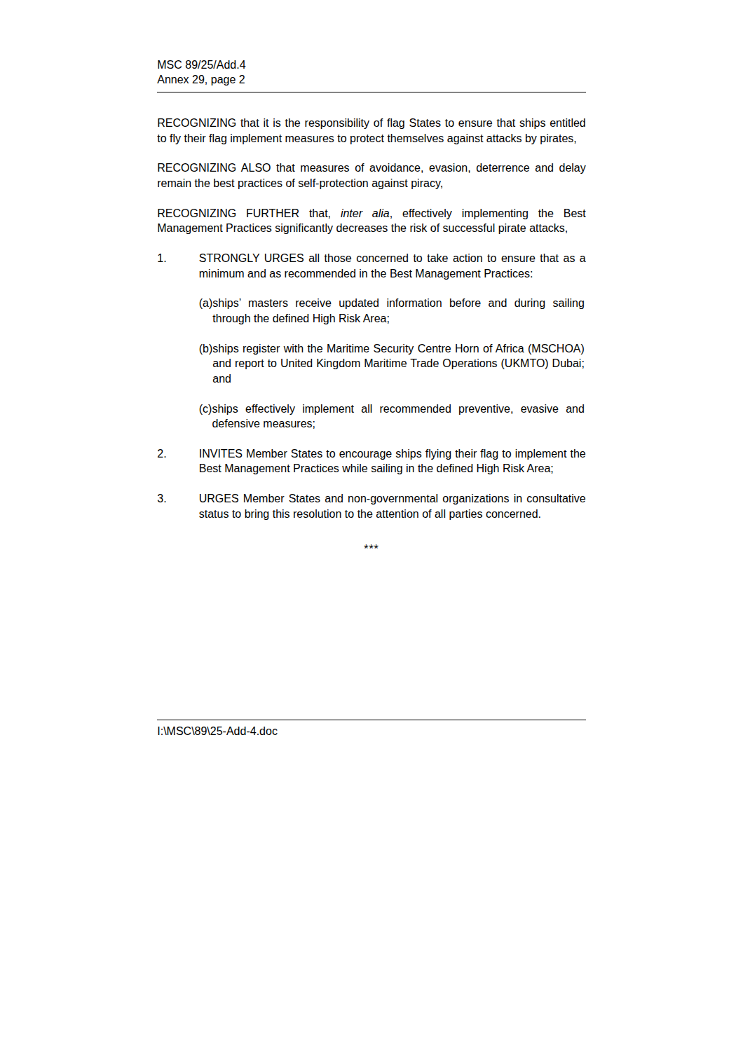MSC 89/25/Add.4
Annex 29, page 2
RECOGNIZING that it is the responsibility of flag States to ensure that ships entitled to fly their flag implement measures to protect themselves against attacks by pirates,
RECOGNIZING ALSO that measures of avoidance, evasion, deterrence and delay remain the best practices of self-protection against piracy,
RECOGNIZING FURTHER that, inter alia, effectively implementing the Best Management Practices significantly decreases the risk of successful pirate attacks,
1.
STRONGLY URGES all those concerned to take action to ensure that as a minimum and as recommended in the Best Management Practices:
(a)
ships’ masters receive updated information before and during sailing through the defined High Risk Area;
(b)
ships register with the Maritime Security Centre Horn of Africa (MSCHOA) and report to United Kingdom Maritime Trade Operations (UKMTO) Dubai; and
(c)
ships effectively implement all recommended preventive, evasive and defensive measures;
2.
INVITES Member States to encourage ships flying their flag to implement the Best Management Practices while sailing in the defined High Risk Area;
3.
URGES Member States and non-governmental organizations in consultative status to bring this resolution to the attention of all parties concerned.
***
I:\MSC\89\25-Add-4.doc